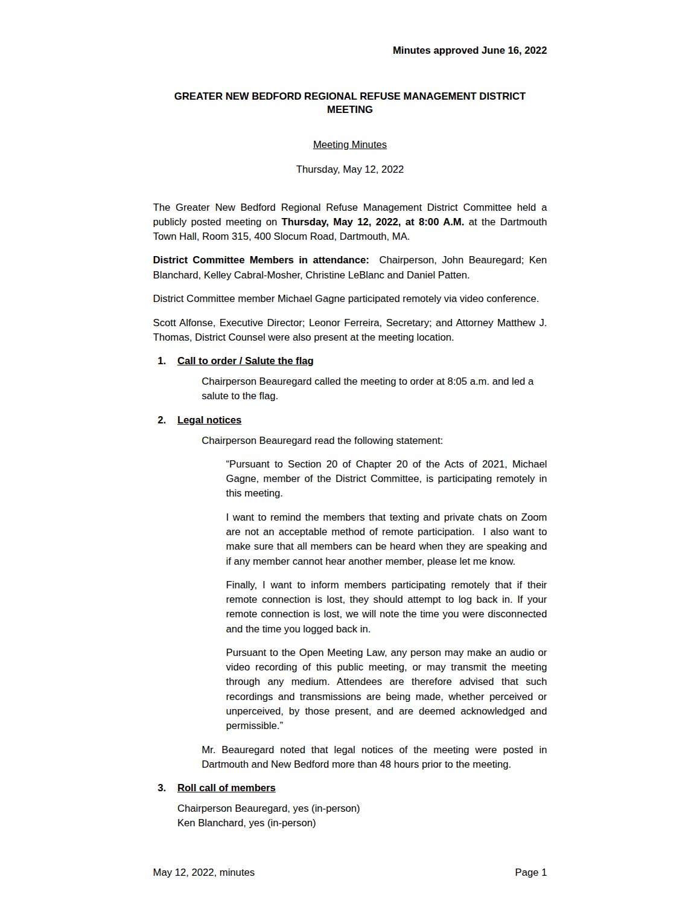Minutes approved June 16, 2022
GREATER NEW BEDFORD REGIONAL REFUSE MANAGEMENT DISTRICT
MEETING
Meeting Minutes
Thursday, May 12, 2022
The Greater New Bedford Regional Refuse Management District Committee held a publicly posted meeting on Thursday, May 12, 2022, at 8:00 A.M. at the Dartmouth Town Hall, Room 315, 400 Slocum Road, Dartmouth, MA.
District Committee Members in attendance: Chairperson, John Beauregard; Ken Blanchard, Kelley Cabral-Mosher, Christine LeBlanc and Daniel Patten.
District Committee member Michael Gagne participated remotely via video conference.
Scott Alfonse, Executive Director; Leonor Ferreira, Secretary; and Attorney Matthew J. Thomas, District Counsel were also present at the meeting location.
Call to order / Salute the flag
Chairperson Beauregard called the meeting to order at 8:05 a.m. and led a salute to the flag.
Legal notices
Chairperson Beauregard read the following statement:
“Pursuant to Section 20 of Chapter 20 of the Acts of 2021, Michael Gagne, member of the District Committee, is participating remotely in this meeting.
I want to remind the members that texting and private chats on Zoom are not an acceptable method of remote participation. I also want to make sure that all members can be heard when they are speaking and if any member cannot hear another member, please let me know.
Finally, I want to inform members participating remotely that if their remote connection is lost, they should attempt to log back in. If your remote connection is lost, we will note the time you were disconnected and the time you logged back in.
Pursuant to the Open Meeting Law, any person may make an audio or video recording of this public meeting, or may transmit the meeting through any medium. Attendees are therefore advised that such recordings and transmissions are being made, whether perceived or unperceived, by those present, and are deemed acknowledged and permissible.”
Mr. Beauregard noted that legal notices of the meeting were posted in Dartmouth and New Bedford more than 48 hours prior to the meeting.
Roll call of members
Chairperson Beauregard, yes (in-person)
Ken Blanchard, yes (in-person)
May 12, 2022, minutes Page 1